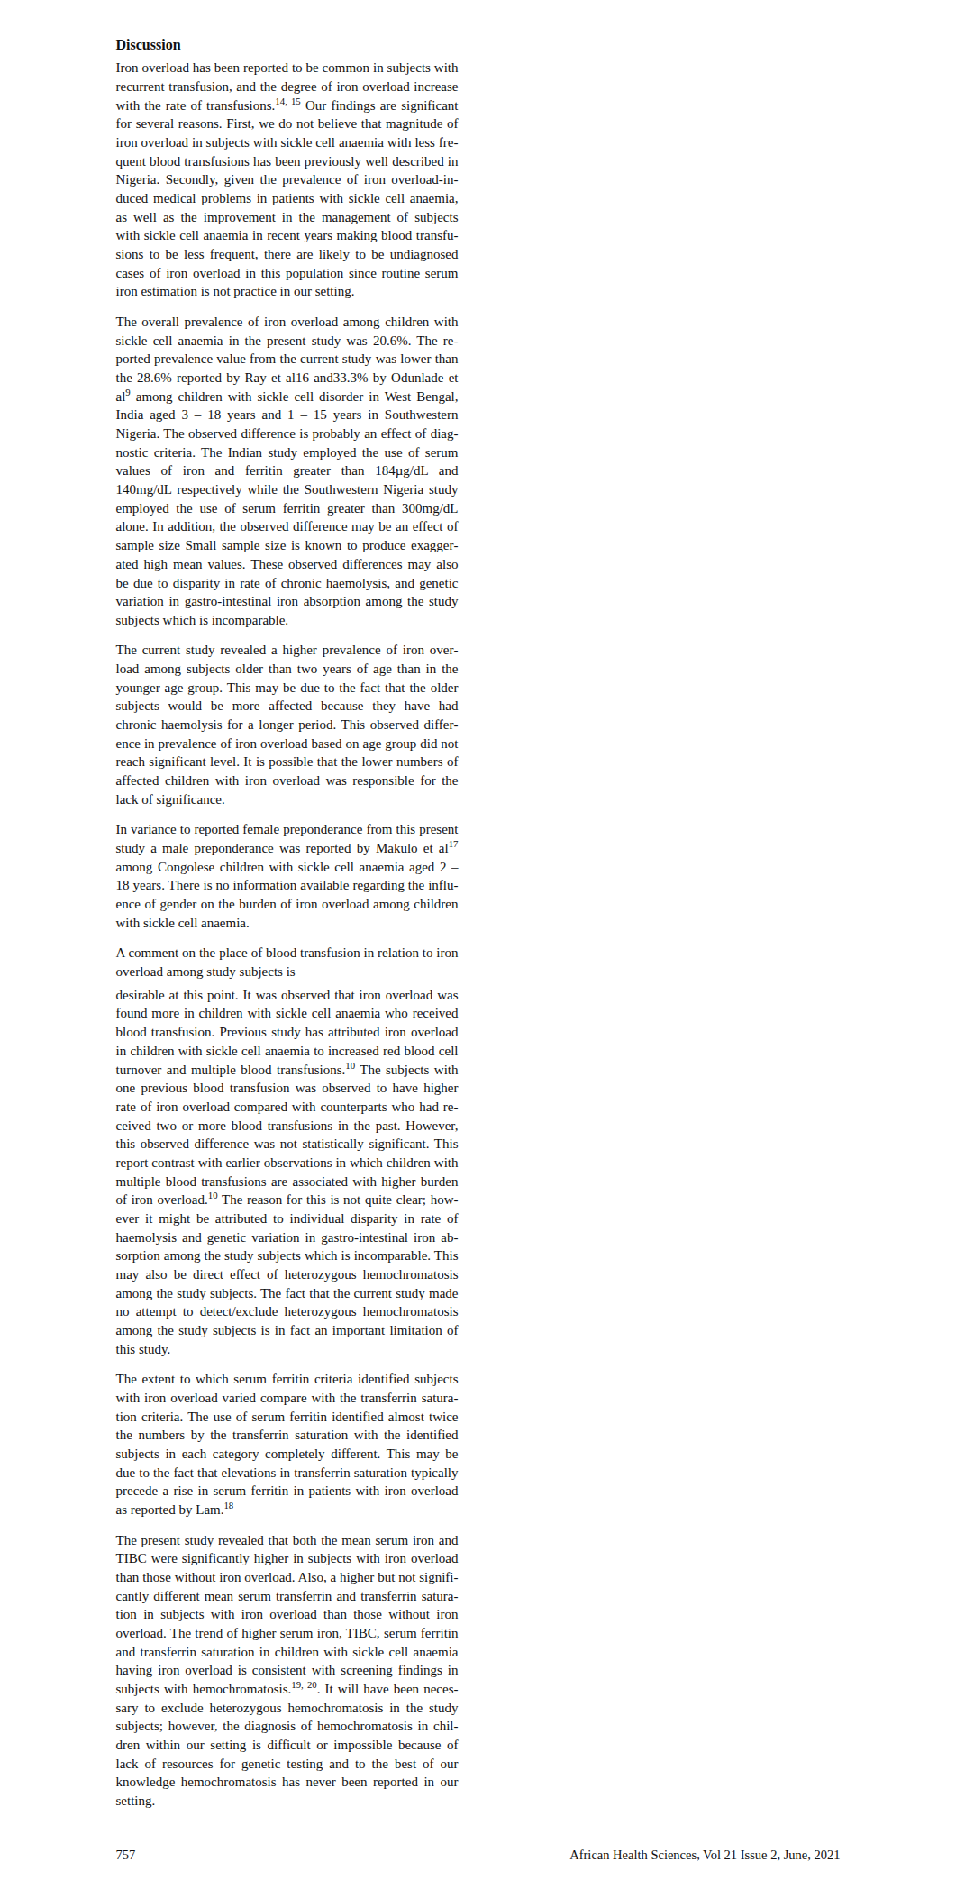Discussion
Iron overload has been reported to be common in subjects with recurrent transfusion, and the degree of iron overload increase with the rate of transfusions.14, 15 Our findings are significant for several reasons. First, we do not believe that magnitude of iron overload in subjects with sickle cell anaemia with less frequent blood transfusions has been previously well described in Nigeria. Secondly, given the prevalence of iron overload-induced medical problems in patients with sickle cell anaemia, as well as the improvement in the management of subjects with sickle cell anaemia in recent years making blood transfusions to be less frequent, there are likely to be undiagnosed cases of iron overload in this population since routine serum iron estimation is not practice in our setting.
The overall prevalence of iron overload among children with sickle cell anaemia in the present study was 20.6%. The reported prevalence value from the current study was lower than the 28.6% reported by Ray et al16 and33.3% by Odunlade et al9 among children with sickle cell disorder in West Bengal, India aged 3 – 18 years and 1 – 15 years in Southwestern Nigeria. The observed difference is probably an effect of diagnostic criteria. The Indian study employed the use of serum values of iron and ferritin greater than 184µg/dL and 140mg/dL respectively while the Southwestern Nigeria study employed the use of serum ferritin greater than 300mg/dL alone. In addition, the observed difference may be an effect of sample size Small sample size is known to produce exaggerated high mean values. These observed differences may also be due to disparity in rate of chronic haemolysis, and genetic variation in gastro-intestinal iron absorption among the study subjects which is incomparable.
The current study revealed a higher prevalence of iron overload among subjects older than two years of age than in the younger age group. This may be due to the fact that the older subjects would be more affected because they have had chronic haemolysis for a longer period. This observed difference in prevalence of iron overload based on age group did not reach significant level. It is possible that the lower numbers of affected children with iron overload was responsible for the lack of significance.
In variance to reported female preponderance from this present study a male preponderance was reported by Makulo et al17 among Congolese children with sickle cell anaemia aged 2 – 18 years. There is no information available regarding the influence of gender on the burden of iron overload among children with sickle cell anaemia.
A comment on the place of blood transfusion in relation to iron overload among study subjects is
desirable at this point. It was observed that iron overload was found more in children with sickle cell anaemia who received blood transfusion. Previous study has attributed iron overload in children with sickle cell anaemia to increased red blood cell turnover and multiple blood transfusions.10 The subjects with one previous blood transfusion was observed to have higher rate of iron overload compared with counterparts who had received two or more blood transfusions in the past. However, this observed difference was not statistically significant. This report contrast with earlier observations in which children with multiple blood transfusions are associated with higher burden of iron overload.10 The reason for this is not quite clear; however it might be attributed to individual disparity in rate of haemolysis and genetic variation in gastro-intestinal iron absorption among the study subjects which is incomparable. This may also be direct effect of heterozygous hemochromatosis among the study subjects. The fact that the current study made no attempt to detect/exclude heterozygous hemochromatosis among the study subjects is in fact an important limitation of this study.
The extent to which serum ferritin criteria identified subjects with iron overload varied compare with the transferrin saturation criteria. The use of serum ferritin identified almost twice the numbers by the transferrin saturation with the identified subjects in each category completely different. This may be due to the fact that elevations in transferrin saturation typically precede a rise in serum ferritin in patients with iron overload as reported by Lam.18
The present study revealed that both the mean serum iron and TIBC were significantly higher in subjects with iron overload than those without iron overload. Also, a higher but not significantly different mean serum transferrin and transferrin saturation in subjects with iron overload than those without iron overload. The trend of higher serum iron, TIBC, serum ferritin and transferrin saturation in children with sickle cell anaemia having iron overload is consistent with screening findings in subjects with hemochromatosis.19, 20. It will have been necessary to exclude heterozygous hemochromatosis in the study subjects; however, the diagnosis of hemochromatosis in children within our setting is difficult or impossible because of lack of resources for genetic testing and to the best of our knowledge hemochromatosis has never been reported in our setting.
757 African Health Sciences, Vol 21 Issue 2, June, 2021